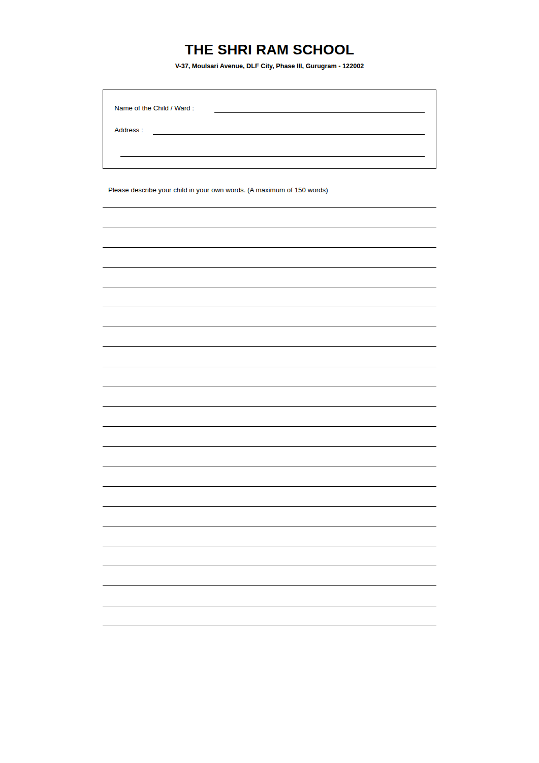THE SHRI RAM SCHOOL
V-37, Moulsari Avenue, DLF City, Phase III, Gurugram - 122002
Name of the Child / Ward :
Address :
Please describe your child in your own words. (A maximum of 150 words)